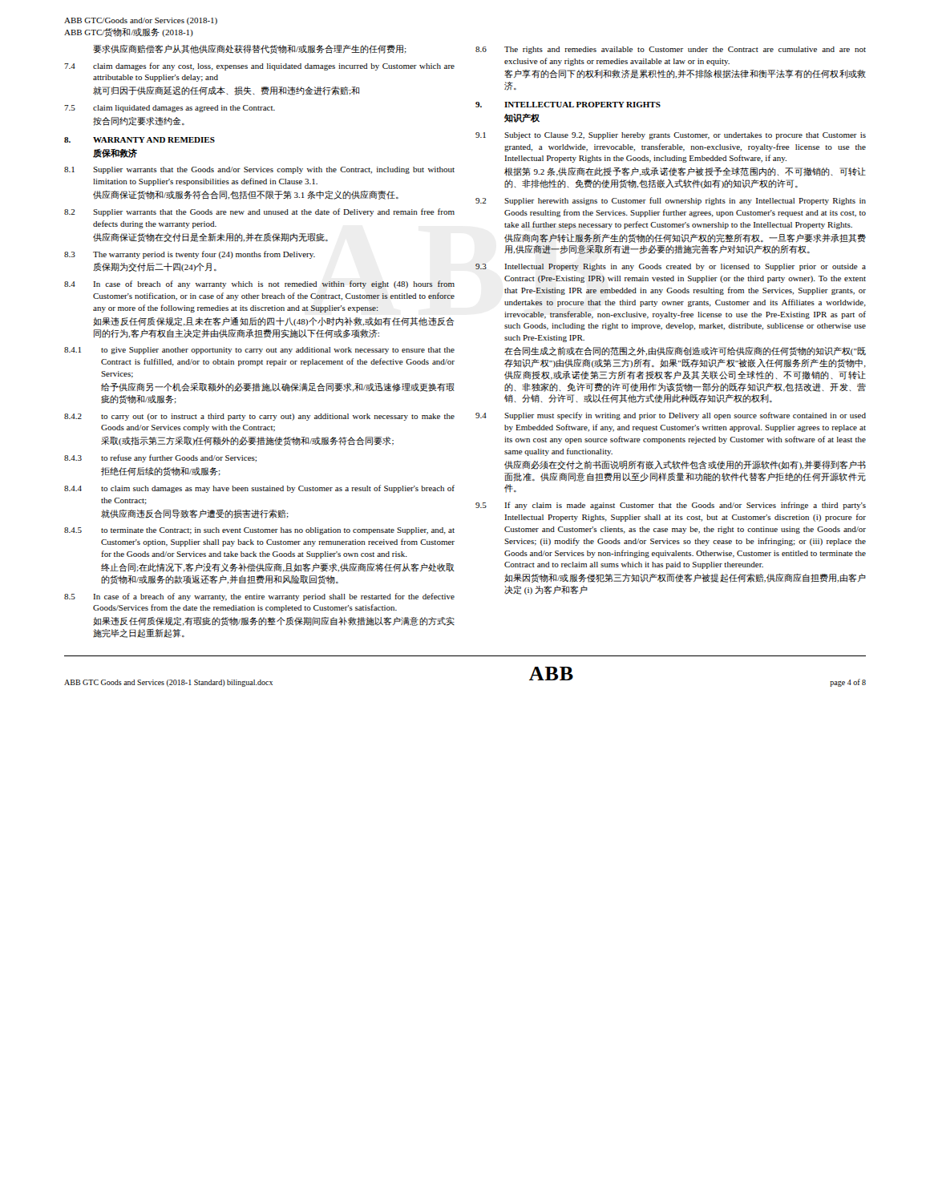ABB
ABB GTC/Goods and/or Services (2018-1)
ABB GTC/货物和/或服务 (2018-1)
要求供应商赔偿客户从其他供应商处获得替代货物和/或服务合理产生的任何费用;
7.4
claim damages for any cost, loss, expenses and liquidated damages incurred by Customer which are attributable to Supplier's delay; and 就可归因于供应商延迟的任何成本、损失、费用和违约金进行索赔;和
7.5
claim liquidated damages as agreed in the Contract. 按合同约定要求违约金。
8.
WARRANTY AND REMEDIES质保和救济
8.1
Supplier warrants that the Goods and/or Services comply with the Contract, including but without limitation to Supplier's responsibilities as defined in Clause 3.1. 供应商保证货物和/或服务符合合同,包括但不限于第 3.1 条中定义的供应商责任。
8.2
Supplier warrants that the Goods are new and unused at the date of Delivery and remain free from defects during the warranty period. 供应商保证货物在交付日是全新未用的,并在质保期内无瑕疵。
8.3
The warranty period is twenty four (24) months from Delivery. 质保期为交付后二十四(24)个月。
8.4
In case of breach of any warranty which is not remedied within forty eight (48) hours from Customer's notification, or in case of any other breach of the Contract, Customer is entitled to enforce any or more of the following remedies at its discretion and at Supplier's expense: 如果违反任何质保规定,且未在客户通知后的四十八(48)个小时内补救,或如有任何其他违反合同的行为,客户有权自主决定并由供应商承担费用实施以下任何或多项救济:
8.4.1
to give Supplier another opportunity to carry out any additional work necessary to ensure that the Contract is fulfilled, and/or to obtain prompt repair or replacement of the defective Goods and/or Services; 给予供应商另一个机会采取额外的必要措施,以确保满足合同要求,和/或迅速修理或更换有瑕疵的货物和/或服务;
8.4.2
to carry out (or to instruct a third party to carry out) any additional work necessary to make the Goods and/or Services comply with the Contract; 采取(或指示第三方采取)任何额外的必要措施使货物和/或服务符合合同要求;
8.4.3
to refuse any further Goods and/or Services; 拒绝任何后续的货物和/或服务;
8.4.4
to claim such damages as may have been sustained by Customer as a result of Supplier's breach of the Contract; 就供应商违反合同导致客户遭受的损害进行索赔;
8.4.5
to terminate the Contract; in such event Customer has no obligation to compensate Supplier, and, at Customer's option, Supplier shall pay back to Customer any remuneration received from Customer for the Goods and/or Services and take back the Goods at Supplier's own cost and risk. 终止合同;在此情况下,客户没有义务补偿供应商,且如客户要求,供应商应将任何从客户处收取的货物和/或服务的款项返还客户,并自担费用和风险取回货物。
8.5
In case of a breach of any warranty, the entire warranty period shall be restarted for the defective Goods/Services from the date the remediation is completed to Customer's satisfaction. 如果违反任何质保规定,有瑕疵的货物/服务的整个质保期间应自补救措施以客户满意的方式实施完毕之日起重新起算。
8.6
The rights and remedies available to Customer under the Contract are cumulative and are not exclusive of any rights or remedies available at law or in equity. 客户享有的合同下的权利和救济是累积性的,并不排除根据法律和衡平法享有的任何权利或救济。
9.
INTELLECTUAL PROPERTY RIGHTS知识产权
9.1
Subject to Clause 9.2, Supplier hereby grants Customer, or undertakes to procure that Customer is granted, a worldwide, irrevocable, transferable, non-exclusive, royalty-free license to use the Intellectual Property Rights in the Goods, including Embedded Software, if any. 根据第 9.2 条,供应商在此授予客户,或承诺使客户被授予全球范围内的、不可撤销的、可转让的、非排他性的、免费的使用货物,包括嵌入式软件(如有)的知识产权的许可。
9.2
Supplier herewith assigns to Customer full ownership rights in any Intellectual Property Rights in Goods resulting from the Services. Supplier further agrees, upon Customer's request and at its cost, to take all further steps necessary to perfect Customer's ownership to the Intellectual Property Rights. 供应商向客户转让服务所产生的货物的任何知识产权的完整所有权。一旦客户要求并承担其费用,供应商进一步同意采取所有进一步必要的措施完善客户对知识产权的所有权。
9.3
Intellectual Property Rights in any Goods created by or licensed to Supplier prior or outside a Contract (Pre-Existing IPR) will remain vested in Supplier (or the third party owner). To the extent that Pre-Existing IPR are embedded in any Goods resulting from the Services, Supplier grants, or undertakes to procure that the third party owner grants, Customer and its Affiliates a worldwide, irrevocable, transferable, non-exclusive, royalty-free license to use the Pre-Existing IPR as part of such Goods, including the right to improve, develop, market, distribute, sublicense or otherwise use such Pre-Existing IPR. 在合同生成之前或在合同的范围之外,由供应商创造或许可给供应商的任何货物的知识产权("既存知识产权")由供应商(或第三方)所有。如果"既存知识产权"被嵌入任何服务所产生的货物中,供应商授权,或承诺使第三方所有者授权客户及其关联公司全球性的、不可撤销的、可转让的、非独家的、免许可费的许可使用作为该货物一部分的既存知识产权,包括改进、开发、营销、分销、分许可、或以任何其他方式使用此种既存知识产权的权利。
9.4
Supplier must specify in writing and prior to Delivery all open source software contained in or used by Embedded Software, if any, and request Customer's written approval. Supplier agrees to replace at its own cost any open source software components rejected by Customer with software of at least the same quality and functionality. 供应商必须在交付之前书面说明所有嵌入式软件包含或使用的开源软件(如有),并要得到客户书面批准。供应商同意自担费用以至少同样质量和功能的软件代替客户拒绝的任何开源软件元件。
9.5
If any claim is made against Customer that the Goods and/or Services infringe a third party's Intellectual Property Rights, Supplier shall at its cost, but at Customer's discretion (i) procure for Customer and Customer's clients, as the case may be, the right to continue using the Goods and/or Services; (ii) modify the Goods and/or Services so they cease to be infringing; or (iii) replace the Goods and/or Services by non-infringing equivalents. Otherwise, Customer is entitled to terminate the Contract and to reclaim all sums which it has paid to Supplier thereunder. 如果因货物和/或服务侵犯第三方知识产权而使客户被提起任何索赔,供应商应自担费用,由客户决定 (i) 为客户和客户
ABB GTC Goods and Services (2018-1 Standard) bilingual.docx
ABB
page 4 of 8